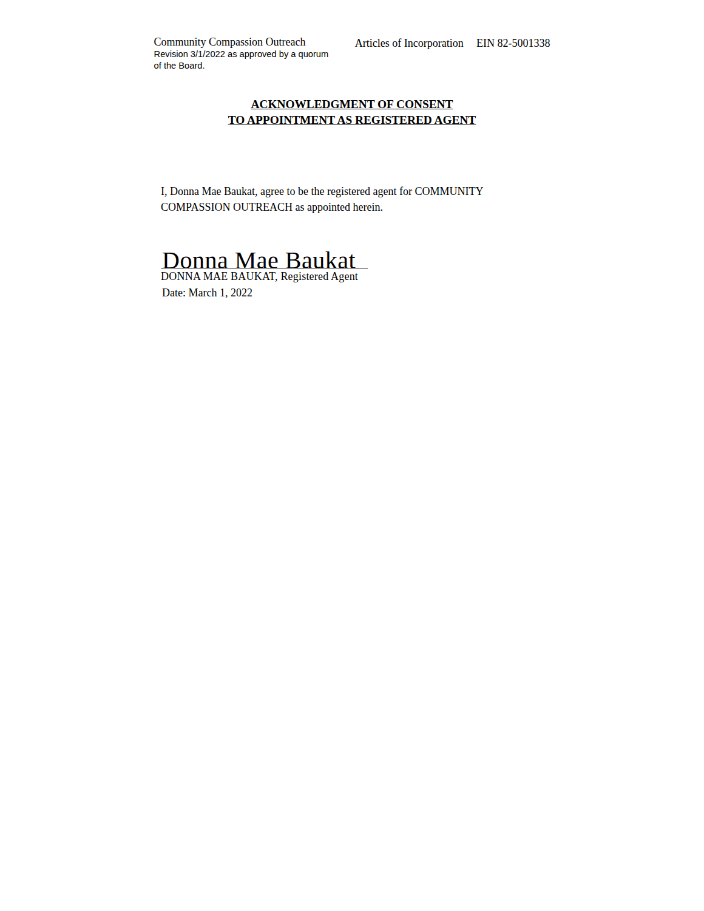Community Compassion Outreach
Revision 3/1/2022 as approved by a quorum of the Board.
Articles of Incorporation
EIN 82-5001338
ACKNOWLEDGMENT OF CONSENT TO APPOINTMENT AS REGISTERED AGENT
I, Donna Mae Baukat, agree to be the registered agent for COMMUNITY COMPASSION OUTREACH as appointed herein.
Donna Mae Baukat
DONNA MAE BAUKAT, Registered Agent
Date: March 1, 2022